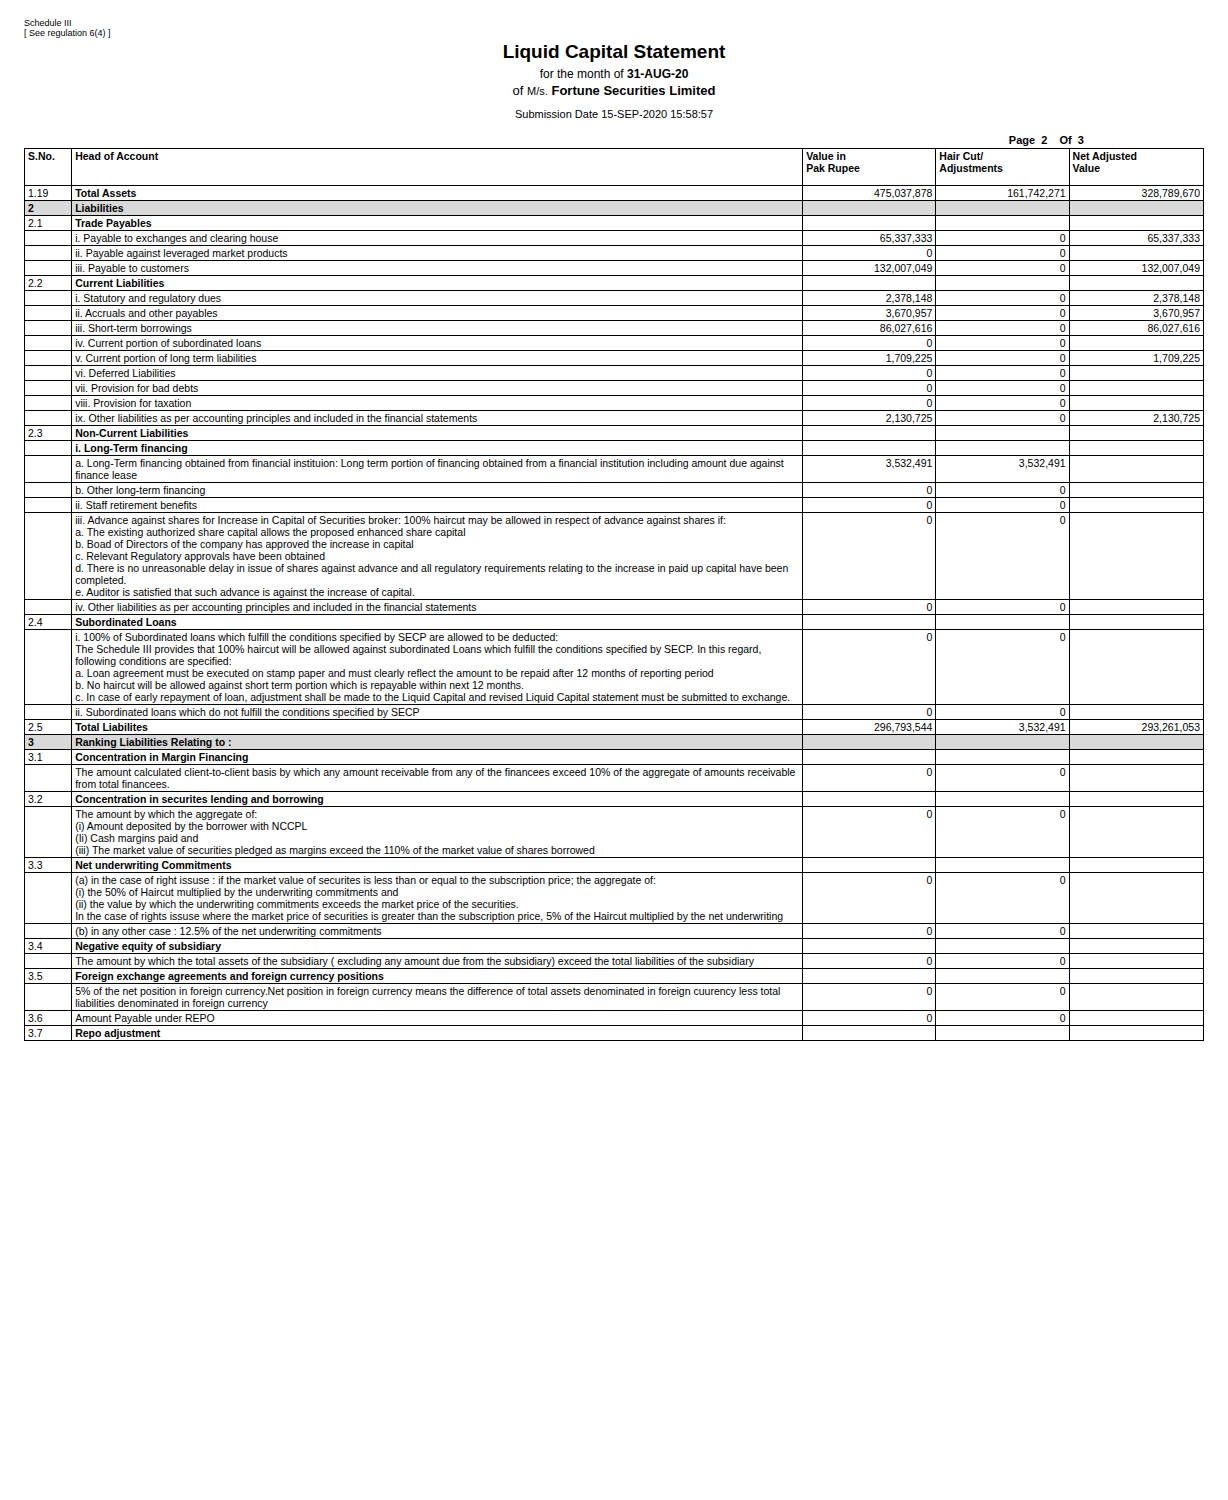Schedule III
[ See regulation 6(4) ]
Liquid Capital Statement
for the month of 31-AUG-20
of M/s. Fortune Securities Limited
Submission Date 15-SEP-2020 15:58:57
Page 2 Of 3
| S.No. | Head of Account | Value in Pak Rupee | Hair Cut/ Adjustments | Net Adjusted Value |
| --- | --- | --- | --- | --- |
| 1.19 | Total Assets | 475,037,878 | 161,742,271 | 328,789,670 |
| 2 | Liabilities | | | |
| 2.1 | Trade Payables | | | |
| | i. Payable to exchanges and clearing house | 65,337,333 | 0 | 65,337,333 |
| | ii. Payable against leveraged market products | 0 | 0 | |
| | iii. Payable to customers | 132,007,049 | 0 | 132,007,049 |
| 2.2 | Current Liabilities | | | |
| | i. Statutory and regulatory dues | 2,378,148 | 0 | 2,378,148 |
| | ii. Accruals and other payables | 3,670,957 | 0 | 3,670,957 |
| | iii. Short-term borrowings | 86,027,616 | 0 | 86,027,616 |
| | iv. Current portion of subordinated loans | 0 | 0 | |
| | v. Current portion of long term liabilities | 1,709,225 | 0 | 1,709,225 |
| | vi. Deferred Liabilities | 0 | 0 | |
| | vii. Provision for bad debts | 0 | 0 | |
| | viii. Provision for taxation | 0 | 0 | |
| | ix. Other liabilities as per accounting principles and included in the financial statements | 2,130,725 | 0 | 2,130,725 |
| 2.3 | Non-Current Liabilities | | | |
| | i. Long-Term financing | | | |
| | a. Long-Term financing obtained from financial instituion: Long term portion of financing obtained from a financial institution including amount due against finance lease | 3,532,491 | 3,532,491 | |
| | b. Other long-term financing | 0 | 0 | |
| | ii. Staff retirement benefits | 0 | 0 | |
| | iii. Advance against shares for Increase in Capital of Securities broker: 100% haircut may be allowed in respect of advance against shares if: a. The existing authorized share capital allows the proposed enhanced share capital b. Boad of Directors of the company has approved the increase in capital c. Relevant Regulatory approvals have been obtained d. There is no unreasonable delay in issue of shares against advance and all regulatory requirements relating to the increase in paid up capital have been completed. e. Auditor is satisfied that such advance is against the increase of capital. | 0 | 0 | |
| | iv. Other liabilities as per accounting principles and included in the financial statements | 0 | 0 | |
| 2.4 | Subordinated Loans | | | |
| | i. 100% of Subordinated loans which fulfill the conditions specified by SECP are allowed to be deducted: The Schedule III provides that 100% haircut will be allowed against subordinated Loans which fulfill the conditions specified by SECP. In this regard, following conditions are specified: a. Loan agreement must be executed on stamp paper and must clearly reflect the amount to be repaid after 12 months of reporting period b. No haircut will be allowed against short term portion which is repayable within next 12 months. c. In case of early repayment of loan, adjustment shall be made to the Liquid Capital and revised Liquid Capital statement must be submitted to exchange. | 0 | 0 | |
| | ii. Subordinated loans which do not fulfill the conditions specified by SECP | 0 | 0 | |
| 2.5 | Total Liabilites | 296,793,544 | 3,532,491 | 293,261,053 |
| 3 | Ranking Liabilities Relating to : | | | |
| 3.1 | Concentration in Margin Financing | | | |
| | The amount calculated client-to-client basis by which any amount receivable from any of the financees exceed 10% of the aggregate of amounts receivable from total financees. | 0 | 0 | |
| 3.2 | Concentration in securites lending and borrowing | | | |
| | The amount by which the aggregate of: (i) Amount deposited by the borrower with NCCPL (Ii) Cash margins paid and (iii) The market value of securities pledged as margins exceed the 110% of the market value of shares borrowed | 0 | 0 | |
| 3.3 | Net underwriting Commitments | | | |
| | (a) in the case of right issuse : if the market value of securites is less than or equal to the subscription price; the aggregate of: (i) the 50% of Haircut multiplied by the underwriting commitments and (ii) the value by which the underwriting commitments exceeds the market price of the securities. In the case of rights issuse where the market price of securities is greater than the subscription price, 5% of the Haircut multiplied by the net underwriting | 0 | 0 | |
| | (b) in any other case : 12.5% of the net underwriting commitments | 0 | 0 | |
| 3.4 | Negative equity of subsidiary | | | |
| | The amount by which the total assets of the subsidiary ( excluding any amount due from the subsidiary) exceed the total liabilities of the subsidiary | 0 | 0 | |
| 3.5 | Foreign exchange agreements and foreign currency positions | | | |
| | 5% of the net position in foreign currency.Net position in foreign currency means the difference of total assets denominated in foreign cuurency less total liabilities denominated in foreign currency | 0 | 0 | |
| 3.6 | Amount Payable under REPO | 0 | 0 | |
| 3.7 | Repo adjustment | | | |